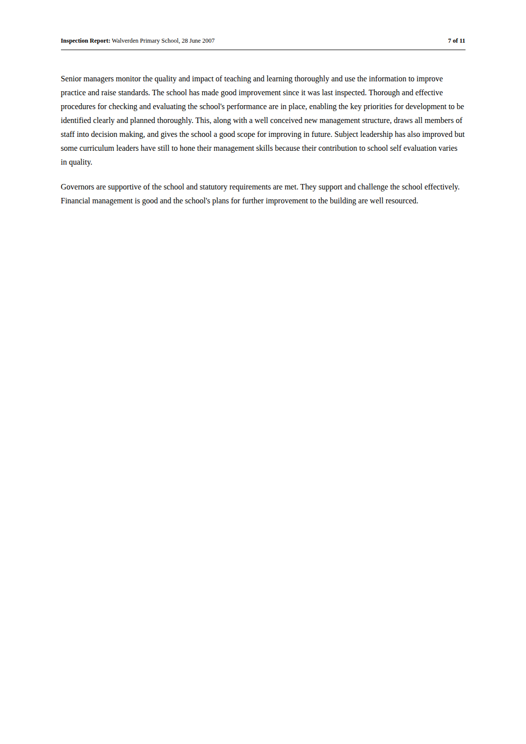Inspection Report: Walverden Primary School, 28 June 2007 7 of 11
Senior managers monitor the quality and impact of teaching and learning thoroughly and use the information to improve practice and raise standards. The school has made good improvement since it was last inspected. Thorough and effective procedures for checking and evaluating the school's performance are in place, enabling the key priorities for development to be identified clearly and planned thoroughly. This, along with a well conceived new management structure, draws all members of staff into decision making, and gives the school a good scope for improving in future. Subject leadership has also improved but some curriculum leaders have still to hone their management skills because their contribution to school self evaluation varies in quality.
Governors are supportive of the school and statutory requirements are met. They support and challenge the school effectively. Financial management is good and the school's plans for further improvement to the building are well resourced.